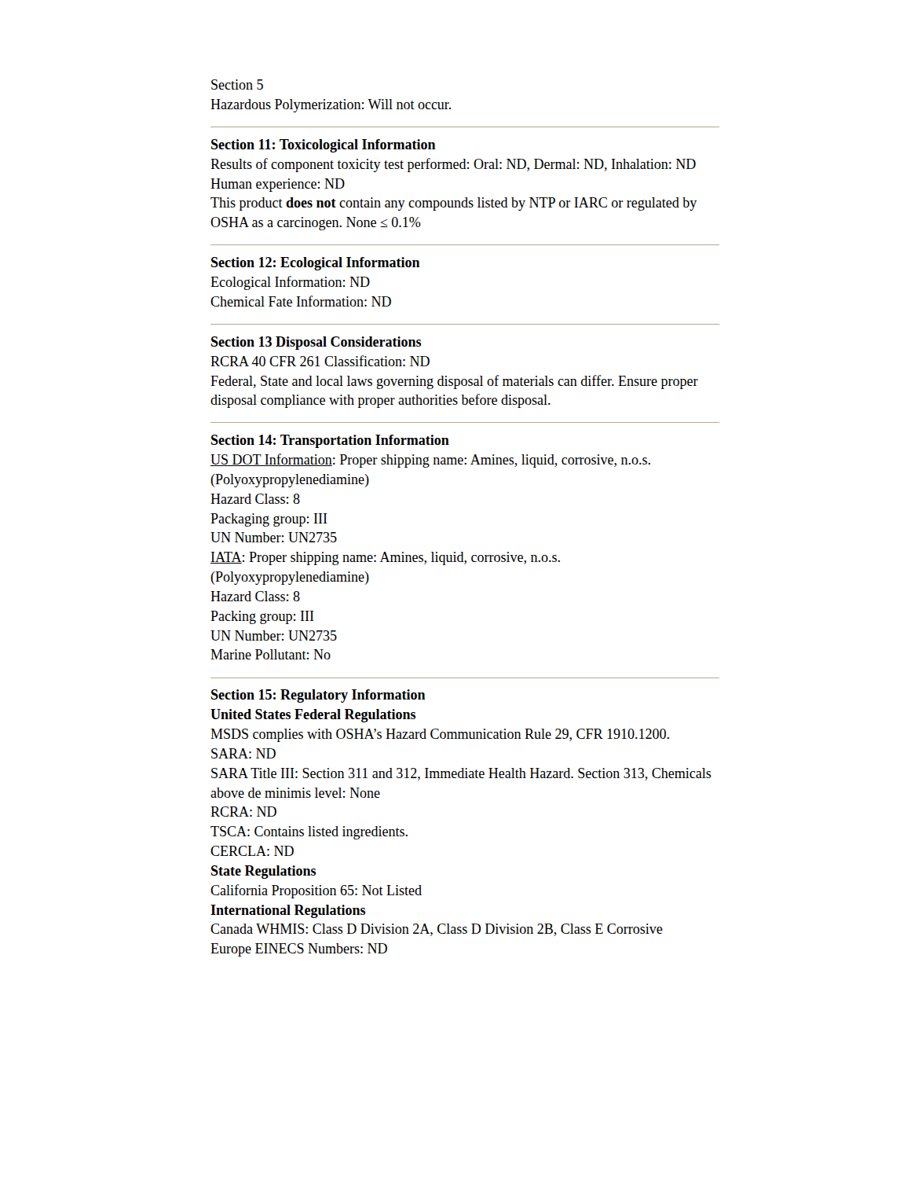Section 5
Hazardous Polymerization: Will not occur.
Section 11: Toxicological Information
Results of component toxicity test performed: Oral: ND, Dermal: ND, Inhalation: ND
Human experience: ND
This product does not contain any compounds listed by NTP or IARC or regulated by OSHA as a carcinogen. None ≤ 0.1%
Section 12: Ecological Information
Ecological Information: ND
Chemical Fate Information: ND
Section 13 Disposal Considerations
RCRA 40 CFR 261 Classification: ND
Federal, State and local laws governing disposal of materials can differ. Ensure proper disposal compliance with proper authorities before disposal.
Section 14: Transportation Information
US DOT Information: Proper shipping name: Amines, liquid, corrosive, n.o.s. (Polyoxypropylenediamine)
Hazard Class: 8
Packaging group: III
UN Number: UN2735
IATA: Proper shipping name: Amines, liquid, corrosive, n.o.s. (Polyoxypropylenediamine)
Hazard Class: 8
Packing group: III
UN Number: UN2735
Marine Pollutant: No
Section 15: Regulatory Information
United States Federal Regulations
MSDS complies with OSHA’s Hazard Communication Rule 29, CFR 1910.1200.
SARA: ND
SARA Title III: Section 311 and 312, Immediate Health Hazard. Section 313, Chemicals above de minimis level: None
RCRA: ND
TSCA: Contains listed ingredients.
CERCLA: ND
State Regulations
California Proposition 65: Not Listed
International Regulations
Canada WHMIS: Class D Division 2A, Class D Division 2B, Class E Corrosive
Europe EINECS Numbers: ND